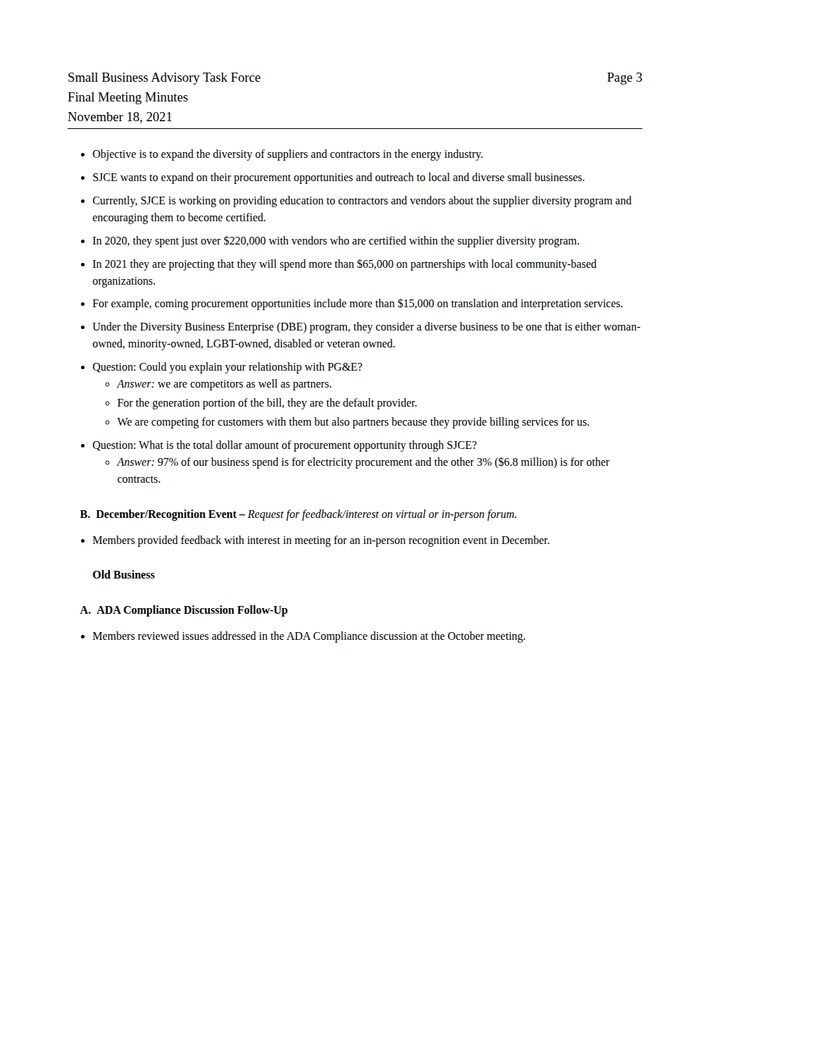Page 3
Small Business Advisory Task Force Final Meeting Minutes November 18, 2021
Objective is to expand the diversity of suppliers and contractors in the energy industry.
SJCE wants to expand on their procurement opportunities and outreach to local and diverse small businesses.
Currently, SJCE is working on providing education to contractors and vendors about the supplier diversity program and encouraging them to become certified.
In 2020, they spent just over $220,000 with vendors who are certified within the supplier diversity program.
In 2021 they are projecting that they will spend more than $65,000 on partnerships with local community-based organizations.
For example, coming procurement opportunities include more than $15,000 on translation and interpretation services.
Under the Diversity Business Enterprise (DBE) program, they consider a diverse business to be one that is either woman-owned, minority-owned, LGBT-owned, disabled or veteran owned.
Question: Could you explain your relationship with PG&E?
Answer: we are competitors as well as partners.
For the generation portion of the bill, they are the default provider.
We are competing for customers with them but also partners because they provide billing services for us.
Question: What is the total dollar amount of procurement opportunity through SJCE?
Answer: 97% of our business spend is for electricity procurement and the other 3% ($6.8 million) is for other contracts.
B. December/Recognition Event – Request for feedback/interest on virtual or in-person forum.
Members provided feedback with interest in meeting for an in-person recognition event in December.
Old Business
A. ADA Compliance Discussion Follow-Up
Members reviewed issues addressed in the ADA Compliance discussion at the October meeting.